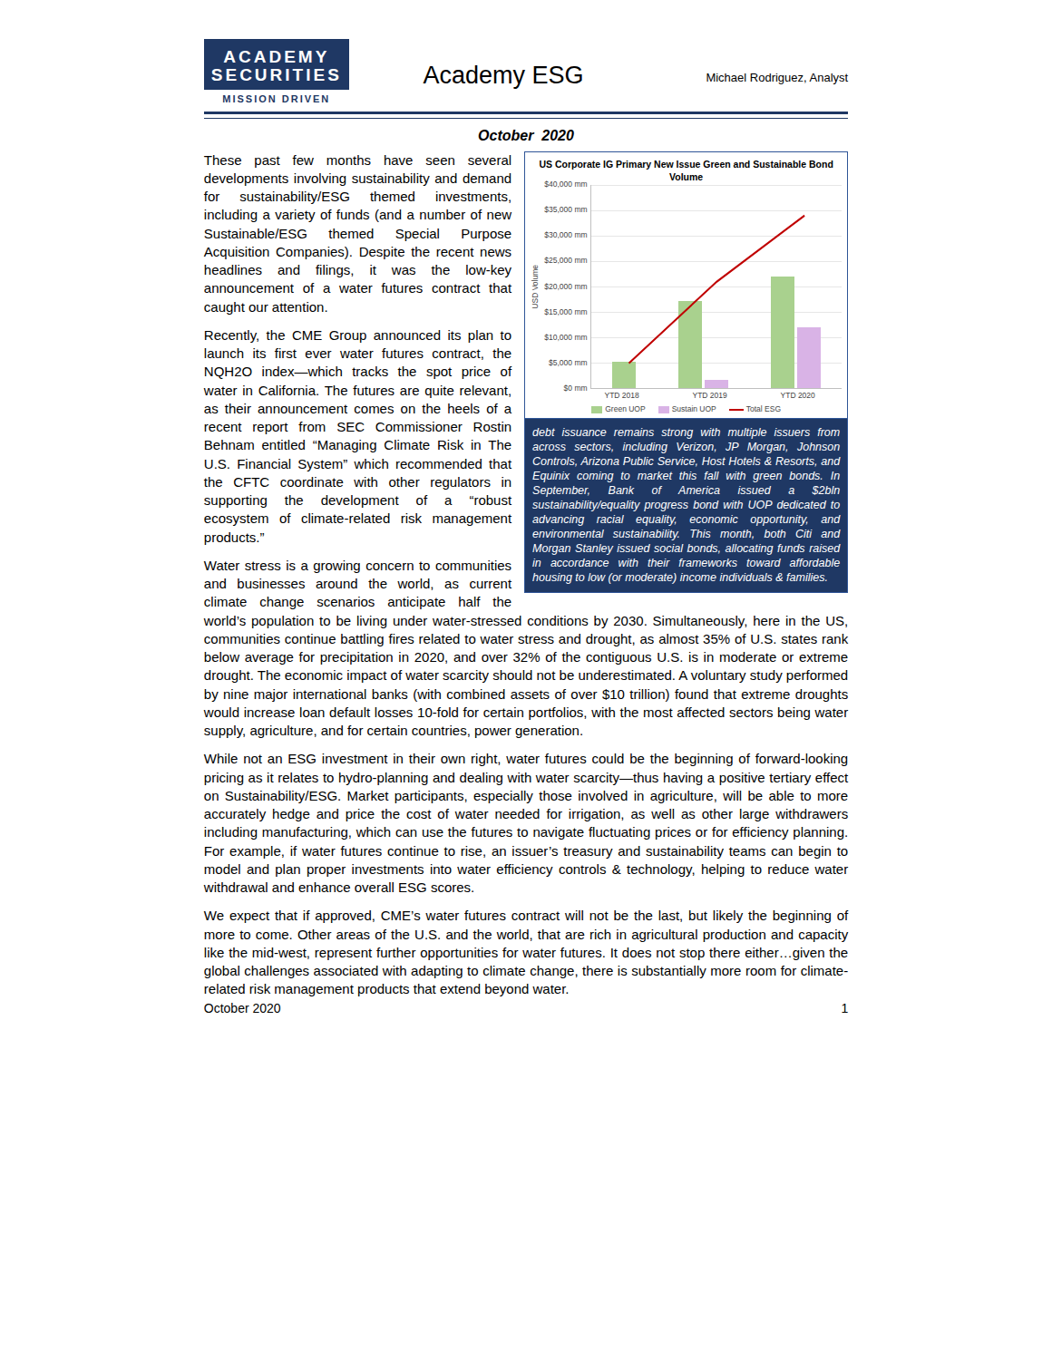ACADEMY
SECURITIES
MISSION DRIVEN
Academy ESG
Michael Rodriguez, Analyst
October 2020
US Corporate IG Primary New Issue Green and Sustainable Bond Volume
USD Volume
$40,000 mm $35,000 mm $30,000 mm $25,000 mm $20,000 mm $15,000 mm $10,000 mm $5,000 mm $0 mm
YTD 2018 YTD 2019 YTD 2020
Green UOP Sustain UOP Total ESG
debt issuance remains strong with multiple issuers from across sectors, including Verizon, JP Morgan, Johnson Controls, Arizona Public Service, Host Hotels & Resorts, and Equinix coming to market this fall with green bonds. In September, Bank of America issued a $2bln sustainability/equality progress bond with UOP dedicated to advancing racial equality, economic opportunity, and environmental sustainability. This month, both Citi and Morgan Stanley issued social bonds, allocating funds raised in accordance with their frameworks toward affordable housing to low (or moderate) income individuals & families.
These past few months have seen several developments involving sustainability and demand for sustainability/ESG themed investments, including a variety of funds (and a number of new Sustainable/ESG themed Special Purpose Acquisition Companies). Despite the recent news headlines and filings, it was the low-key announcement of a water futures contract that caught our attention.
Recently, the CME Group announced its plan to launch its first ever water futures contract, the NQH2O index—which tracks the spot price of water in California. The futures are quite relevant, as their announcement comes on the heels of a recent report from SEC Commissioner Rostin Behnam entitled “Managing Climate Risk in The U.S. Financial System” which recommended that the CFTC coordinate with other regulators in supporting the development of a “robust ecosystem of climate-related risk management products.”
Water stress is a growing concern to communities and businesses around the world, as current climate change scenarios anticipate half the world’s population to be living under water-stressed conditions by 2030. Simultaneously, here in the US, communities continue battling fires related to water stress and drought, as almost 35% of U.S. states rank below average for precipitation in 2020, and over 32% of the contiguous U.S. is in moderate or extreme drought. The economic impact of water scarcity should not be underestimated. A voluntary study performed by nine major international banks (with combined assets of over $10 trillion) found that extreme droughts would increase loan default losses 10-fold for certain portfolios, with the most affected sectors being water supply, agriculture, and for certain countries, power generation.
While not an ESG investment in their own right, water futures could be the beginning of forward-looking pricing as it relates to hydro-planning and dealing with water scarcity—thus having a positive tertiary effect on Sustainability/ESG. Market participants, especially those involved in agriculture, will be able to more accurately hedge and price the cost of water needed for irrigation, as well as other large withdrawers including manufacturing, which can use the futures to navigate fluctuating prices or for efficiency planning. For example, if water futures continue to rise, an issuer’s treasury and sustainability teams can begin to model and plan proper investments into water efficiency controls & technology, helping to reduce water withdrawal and enhance overall ESG scores.
We expect that if approved, CME’s water futures contract will not be the last, but likely the beginning of more to come. Other areas of the U.S. and the world, that are rich in agricultural production and capacity like the mid-west, represent further opportunities for water futures. It does not stop there either…given the global challenges associated with adapting to climate change, there is substantially more room for climate-related risk management products that extend beyond water.
October 2020 1